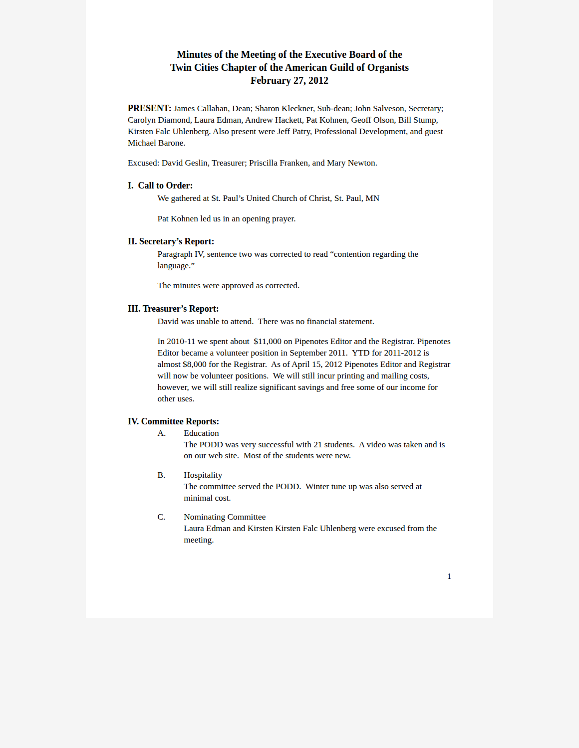Minutes of the Meeting of the Executive Board of the
Twin Cities Chapter of the American Guild of Organists
February 27, 2012
PRESENT: James Callahan, Dean; Sharon Kleckner, Sub-dean; John Salveson, Secretary; Carolyn Diamond, Laura Edman, Andrew Hackett, Pat Kohnen, Geoff Olson, Bill Stump, Kirsten Falc Uhlenberg. Also present were Jeff Patry, Professional Development, and guest Michael Barone.
Excused: David Geslin, Treasurer; Priscilla Franken, and Mary Newton.
I. Call to Order:
We gathered at St. Paul’s United Church of Christ, St. Paul, MN
Pat Kohnen led us in an opening prayer.
II. Secretary’s Report:
Paragraph IV, sentence two was corrected to read “contention regarding the language.”
The minutes were approved as corrected.
III. Treasurer’s Report:
David was unable to attend. There was no financial statement.
In 2010-11 we spent about $11,000 on Pipenotes Editor and the Registrar. Pipenotes Editor became a volunteer position in September 2011. YTD for 2011-2012 is almost $8,000 for the Registrar. As of April 15, 2012 Pipenotes Editor and Registrar will now be volunteer positions. We will still incur printing and mailing costs, however, we will still realize significant savings and free some of our income for other uses.
IV. Committee Reports:
A.
Education
The PODD was very successful with 21 students. A video was taken and is on our web site. Most of the students were new.
B.
Hospitality
The committee served the PODD. Winter tune up was also served at minimal cost.
C.
Nominating Committee
Laura Edman and Kirsten Kirsten Falc Uhlenberg were excused from the meeting.
1